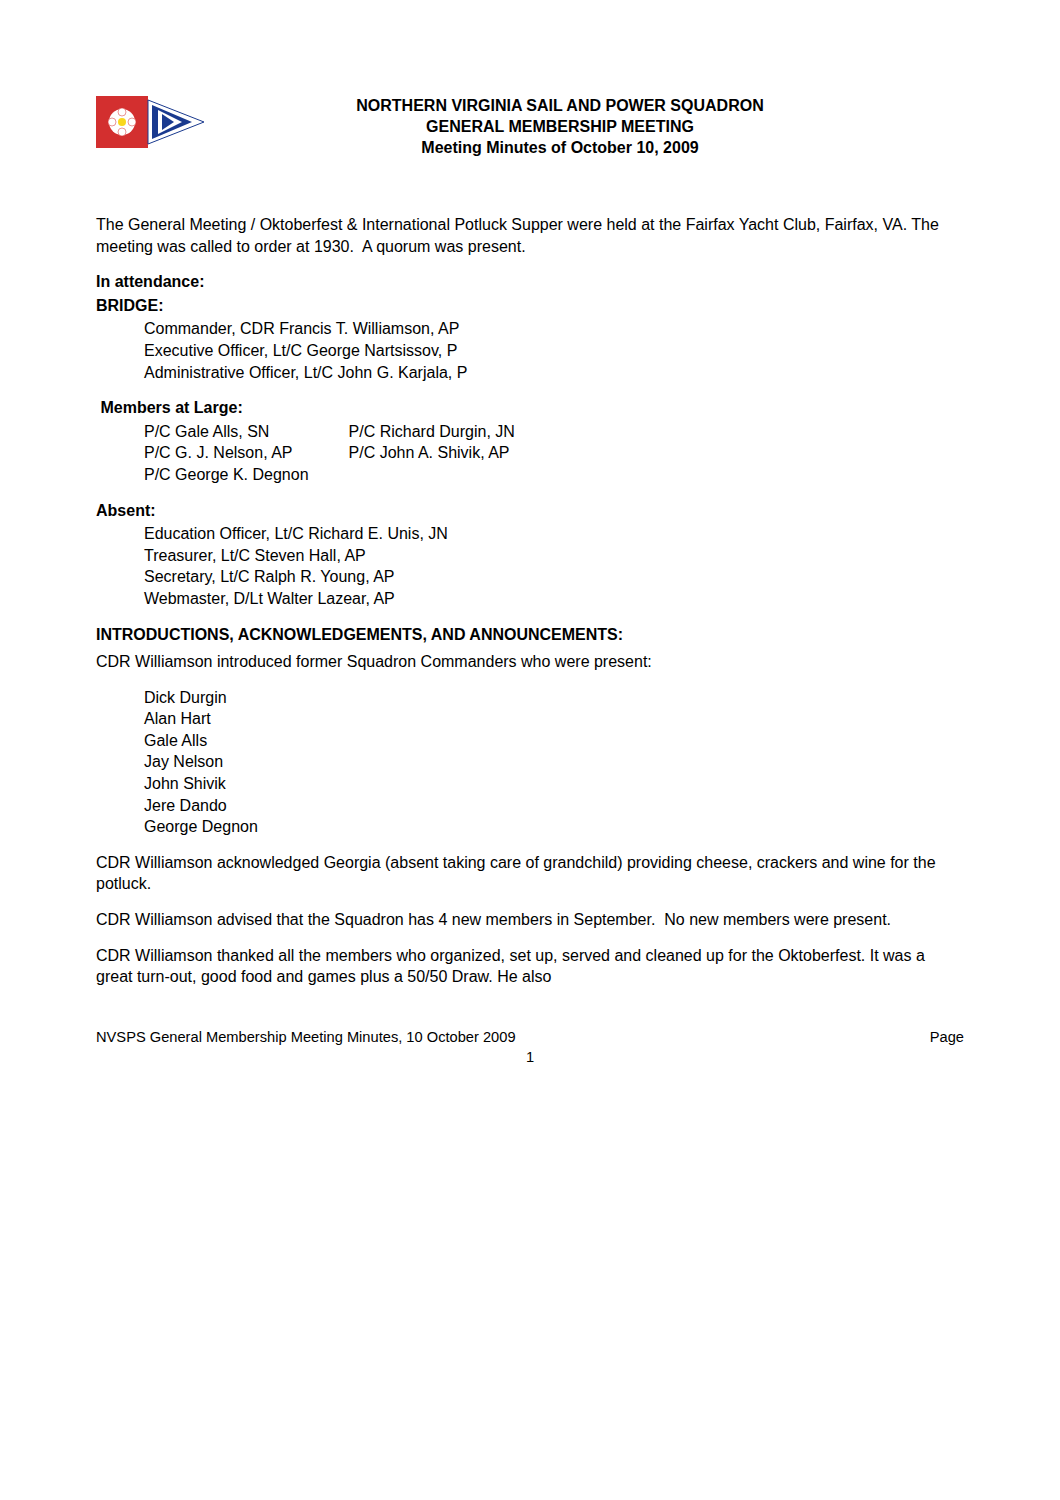NORTHERN VIRGINIA SAIL AND POWER SQUADRON
GENERAL MEMBERSHIP MEETING
Meeting Minutes of October 10, 2009
The General Meeting / Oktoberfest & International Potluck Supper were held at the Fairfax Yacht Club, Fairfax, VA. The meeting was called to order at 1930. A quorum was present.
In attendance:
BRIDGE:
Commander, CDR Francis T. Williamson, AP
Executive Officer, Lt/C George Nartsissov, P
Administrative Officer, Lt/C John G. Karjala, P
Members at Large:
| P/C Gale Alls, SN | P/C Richard Durgin, JN |
| P/C G. J. Nelson, AP | P/C John A. Shivik, AP |
| P/C George K. Degnon | |
Absent:
Education Officer, Lt/C Richard E. Unis, JN
Treasurer, Lt/C Steven Hall, AP
Secretary, Lt/C Ralph R. Young, AP
Webmaster, D/Lt Walter Lazear, AP
INTRODUCTIONS, ACKNOWLEDGEMENTS, AND ANNOUNCEMENTS:
CDR Williamson introduced former Squadron Commanders who were present:
Dick Durgin
Alan Hart
Gale Alls
Jay Nelson
John Shivik
Jere Dando
George Degnon
CDR Williamson acknowledged Georgia (absent taking care of grandchild) providing cheese, crackers and wine for the potluck.
CDR Williamson advised that the Squadron has 4 new members in September. No new members were present.
CDR Williamson thanked all the members who organized, set up, served and cleaned up for the Oktoberfest. It was a great turn-out, good food and games plus a 50/50 Draw. He also
NVSPS General Membership Meeting Minutes, 10 October 2009
Page
1